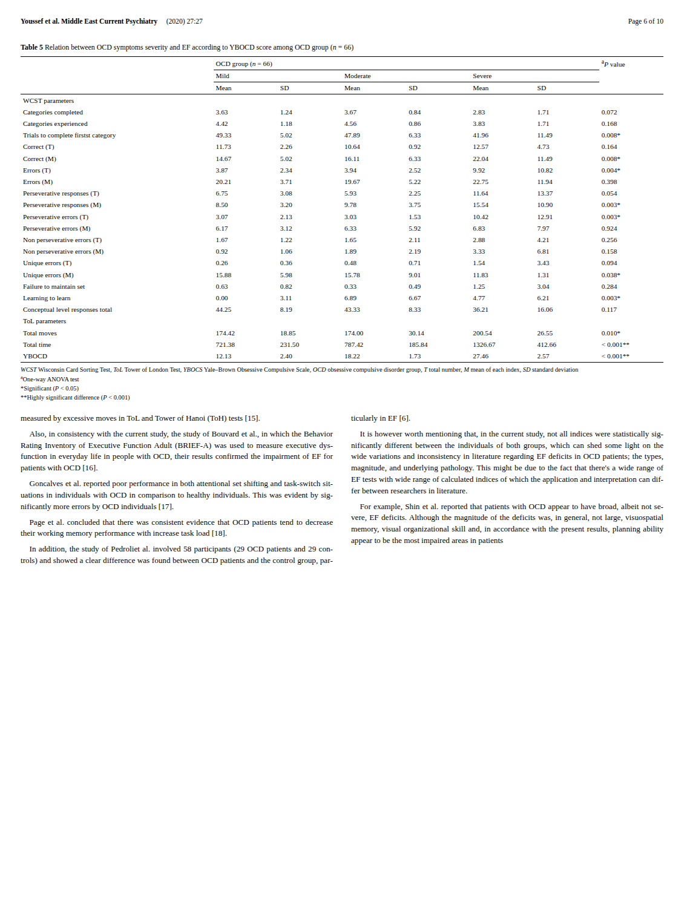Youssef et al. Middle East Current Psychiatry (2020) 27:27
Page 6 of 10
Table 5 Relation between OCD symptoms severity and EF according to YBOCD score among OCD group (n = 66)
| | OCD group ( n = 66) | a P value |
| --- | --- | --- |
| | Mild | Moderate | Severe | |
| | Mean | SD | Mean | SD | Mean | SD | |
| WCST parameters | | | | | | | |
| Categories completed | 3.63 | 1.24 | 3.67 | 0.84 | 2.83 | 1.71 | 0.072 |
| Categories experienced | 4.42 | 1.18 | 4.56 | 0.86 | 3.83 | 1.71 | 0.168 |
| Trials to complete firstst category | 49.33 | 5.02 | 47.89 | 6.33 | 41.96 | 11.49 | 0.008* |
| Correct (T) | 11.73 | 2.26 | 10.64 | 0.92 | 12.57 | 4.73 | 0.164 |
| Correct (M) | 14.67 | 5.02 | 16.11 | 6.33 | 22.04 | 11.49 | 0.008* |
| Errors (T) | 3.87 | 2.34 | 3.94 | 2.52 | 9.92 | 10.82 | 0.004* |
| Errors (M) | 20.21 | 3.71 | 19.67 | 5.22 | 22.75 | 11.94 | 0.398 |
| Perseverative responses (T) | 6.75 | 3.08 | 5.93 | 2.25 | 11.64 | 13.37 | 0.054 |
| Perseverative responses (M) | 8.50 | 3.20 | 9.78 | 3.75 | 15.54 | 10.90 | 0.003* |
| Perseverative errors (T) | 3.07 | 2.13 | 3.03 | 1.53 | 10.42 | 12.91 | 0.003* |
| Perseverative errors (M) | 6.17 | 3.12 | 6.33 | 5.92 | 6.83 | 7.97 | 0.924 |
| Non perseverative errors (T) | 1.67 | 1.22 | 1.65 | 2.11 | 2.88 | 4.21 | 0.256 |
| Non perseverative errors (M) | 0.92 | 1.06 | 1.89 | 2.19 | 3.33 | 6.81 | 0.158 |
| Unique errors (T) | 0.26 | 0.36 | 0.48 | 0.71 | 1.54 | 3.43 | 0.094 |
| Unique errors (M) | 15.88 | 5.98 | 15.78 | 9.01 | 11.83 | 1.31 | 0.038* |
| Failure to maintain set | 0.63 | 0.82 | 0.33 | 0.49 | 1.25 | 3.04 | 0.284 |
| Learning to learn | 0.00 | 3.11 | 6.89 | 6.67 | 4.77 | 6.21 | 0.003* |
| Conceptual level responses total | 44.25 | 8.19 | 43.33 | 8.33 | 36.21 | 16.06 | 0.117 |
| ToL parameters | | | | | | | |
| Total moves | 174.42 | 18.85 | 174.00 | 30.14 | 200.54 | 26.55 | 0.010* |
| Total time | 721.38 | 231.50 | 787.42 | 185.84 | 1326.67 | 412.66 | < 0.001** |
| YBOCD | 12.13 | 2.40 | 18.22 | 1.73 | 27.46 | 2.57 | < 0.001** |
WCST Wisconsin Card Sorting Test, ToL Tower of London Test, YBOCS Yale–Brown Obsessive Compulsive Scale, OCD obsessive compulsive disorder group, T total number, M mean of each index, SD standard deviation
aOne-way ANOVA test
*Significant (P < 0.05)
**Highly significant difference (P < 0.001)
measured by excessive moves in ToL and Tower of Hanoi (ToH) tests [15].
Also, in consistency with the current study, the study of Bouvard et al., in which the Behavior Rating Inventory of Executive Function Adult (BRIEF-A) was used to measure executive dysfunction in everyday life in people with OCD, their results confirmed the impairment of EF for patients with OCD [16].
Goncalves et al. reported poor performance in both attentional set shifting and task-switch situations in individuals with OCD in comparison to healthy individuals. This was evident by significantly more errors by OCD individuals [17].
Page et al. concluded that there was consistent evidence that OCD patients tend to decrease their working memory performance with increase task load [18].
In addition, the study of Pedroliet al. involved 58 participants (29 OCD patients and 29 controls) and showed a clear difference was found between OCD patients and the control group, particularly in EF [6].
It is however worth mentioning that, in the current study, not all indices were statistically significantly different between the individuals of both groups, which can shed some light on the wide variations and inconsistency in literature regarding EF deficits in OCD patients; the types, magnitude, and underlying pathology. This might be due to the fact that there's a wide range of EF tests with wide range of calculated indices of which the application and interpretation can differ between researchers in literature.
For example, Shin et al. reported that patients with OCD appear to have broad, albeit not severe, EF deficits. Although the magnitude of the deficits was, in general, not large, visuospatial memory, visual organizational skill and, in accordance with the present results, planning ability appear to be the most impaired areas in patients